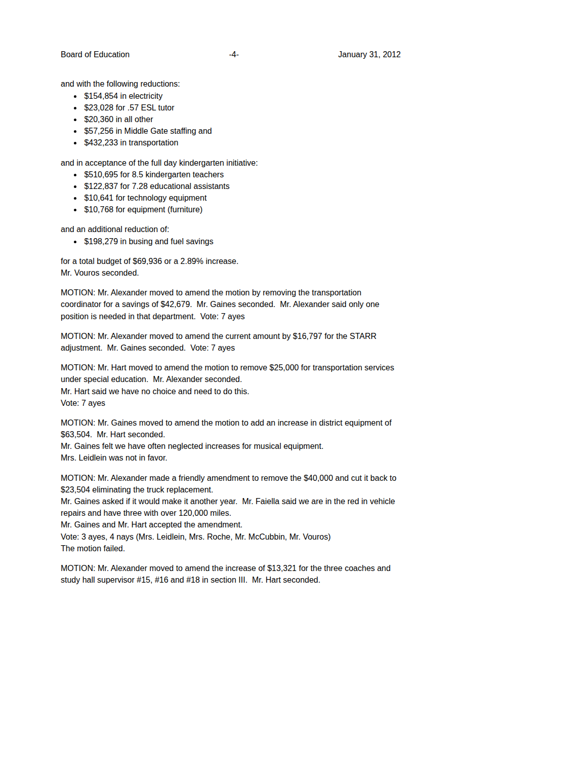Board of Education -4- January 31, 2012
and with the following reductions:
$154,854 in electricity
$23,028 for .57 ESL tutor
$20,360 in all other
$57,256 in Middle Gate staffing and
$432,233 in transportation
and in acceptance of the full day kindergarten initiative:
$510,695 for 8.5 kindergarten teachers
$122,837 for 7.28 educational assistants
$10,641 for technology equipment
$10,768 for equipment (furniture)
and an additional reduction of:
$198,279 in busing and fuel savings
for a total budget of $69,936 or a 2.89% increase.
Mr. Vouros seconded.
MOTION: Mr. Alexander moved to amend the motion by removing the transportation coordinator for a savings of $42,679. Mr. Gaines seconded. Mr. Alexander said only one position is needed in that department. Vote: 7 ayes
MOTION: Mr. Alexander moved to amend the current amount by $16,797 for the STARR adjustment. Mr. Gaines seconded. Vote: 7 ayes
MOTION: Mr. Hart moved to amend the motion to remove $25,000 for transportation services under special education. Mr. Alexander seconded.
Mr. Hart said we have no choice and need to do this.
Vote: 7 ayes
MOTION: Mr. Gaines moved to amend the motion to add an increase in district equipment of $63,504. Mr. Hart seconded.
Mr. Gaines felt we have often neglected increases for musical equipment.
Mrs. Leidlein was not in favor.
MOTION: Mr. Alexander made a friendly amendment to remove the $40,000 and cut it back to $23,504 eliminating the truck replacement.
Mr. Gaines asked if it would make it another year. Mr. Faiella said we are in the red in vehicle repairs and have three with over 120,000 miles.
Mr. Gaines and Mr. Hart accepted the amendment.
Vote: 3 ayes, 4 nays (Mrs. Leidlein, Mrs. Roche, Mr. McCubbin, Mr. Vouros)
The motion failed.
MOTION: Mr. Alexander moved to amend the increase of $13,321 for the three coaches and study hall supervisor #15, #16 and #18 in section III. Mr. Hart seconded.